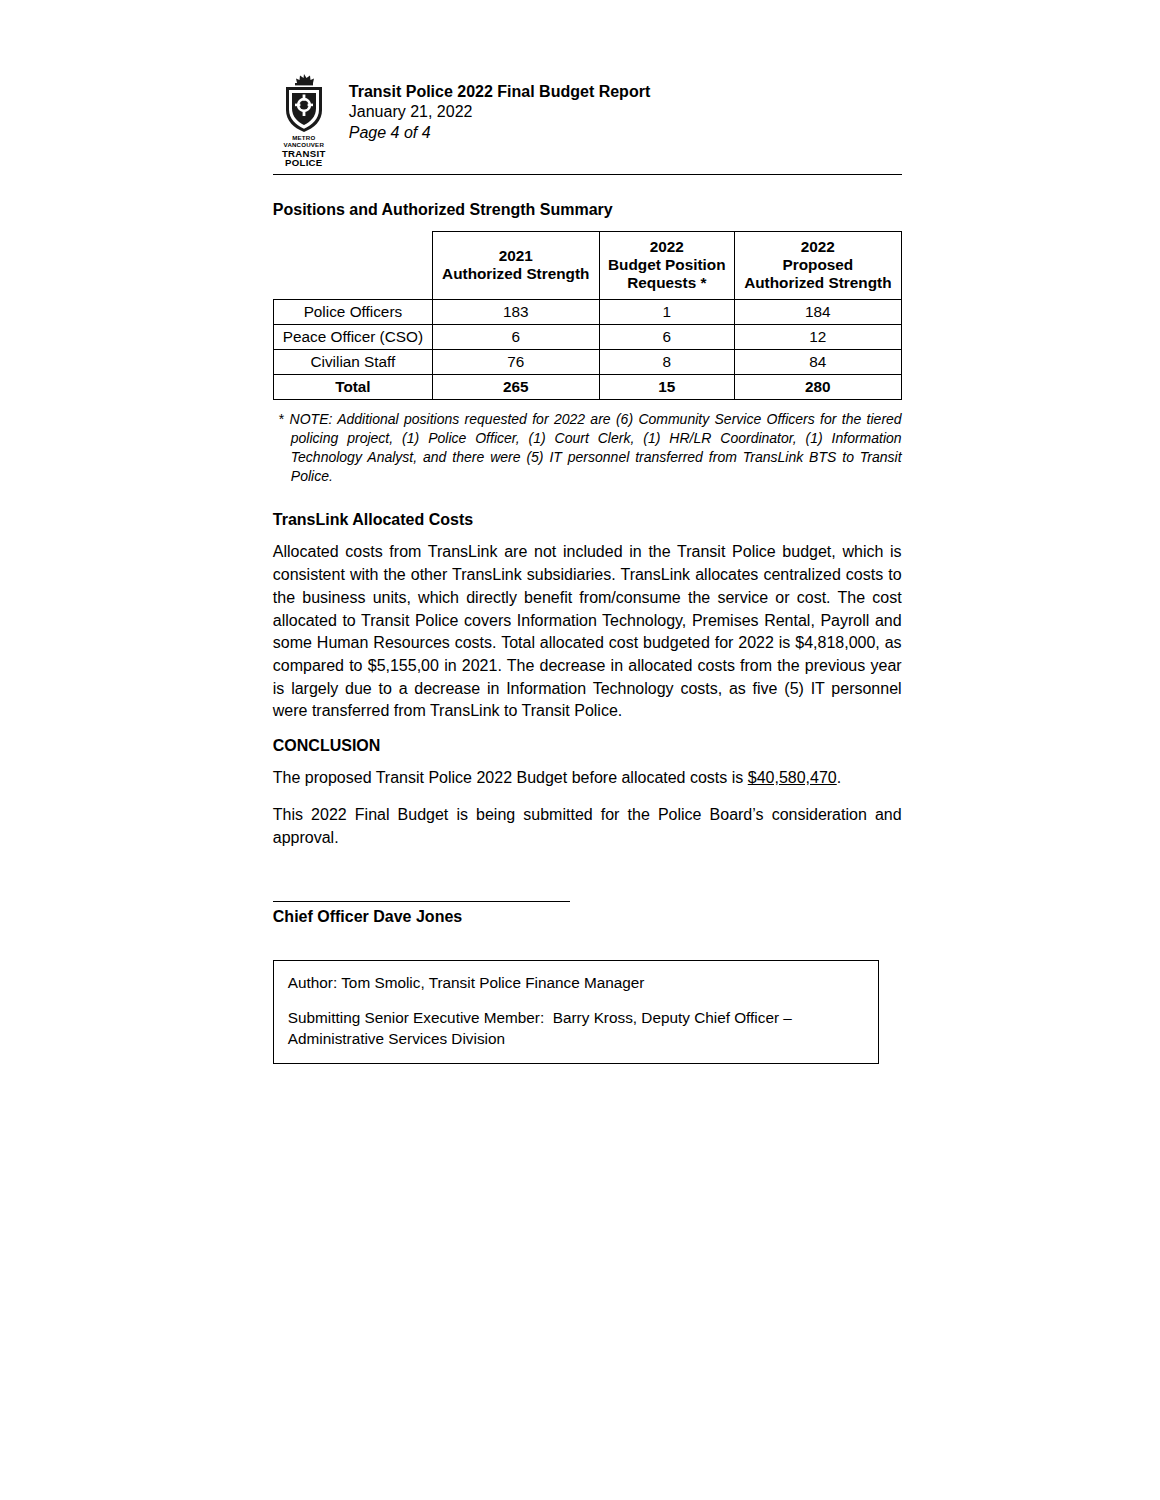METRO VANCOUVER TRANSIT
POLICE
Transit Police 2022 Final Budget Report
January 21, 2022
Page 4 of 4
Positions and Authorized Strength Summary
| | 2021 Authorized Strength | 2022 Budget Position Requests * | 2022 Proposed Authorized Strength |
| --- | --- | --- | --- |
| Police Officers | 183 | 1 | 184 |
| Peace Officer (CSO) | 6 | 6 | 12 |
| Civilian Staff | 76 | 8 | 84 |
| Total | 265 | 15 | 280 |
* NOTE: Additional positions requested for 2022 are (6) Community Service Officers for the tiered policing project, (1) Police Officer, (1) Court Clerk, (1) HR/LR Coordinator, (1) Information Technology Analyst, and there were (5) IT personnel transferred from TransLink BTS to Transit Police.
TransLink Allocated Costs
Allocated costs from TransLink are not included in the Transit Police budget, which is consistent with the other TransLink subsidiaries. TransLink allocates centralized costs to the business units, which directly benefit from/consume the service or cost. The cost allocated to Transit Police covers Information Technology, Premises Rental, Payroll and some Human Resources costs. Total allocated cost budgeted for 2022 is $4,818,000, as compared to $5,155,00 in 2021. The decrease in allocated costs from the previous year is largely due to a decrease in Information Technology costs, as five (5) IT personnel were transferred from TransLink to Transit Police.
CONCLUSION
The proposed Transit Police 2022 Budget before allocated costs is $40,580,470.
This 2022 Final Budget is being submitted for the Police Board’s consideration and approval.
Chief Officer Dave Jones
Author: Tom Smolic, Transit Police Finance Manager
Submitting Senior Executive Member: Barry Kross, Deputy Chief Officer – Administrative Services Division